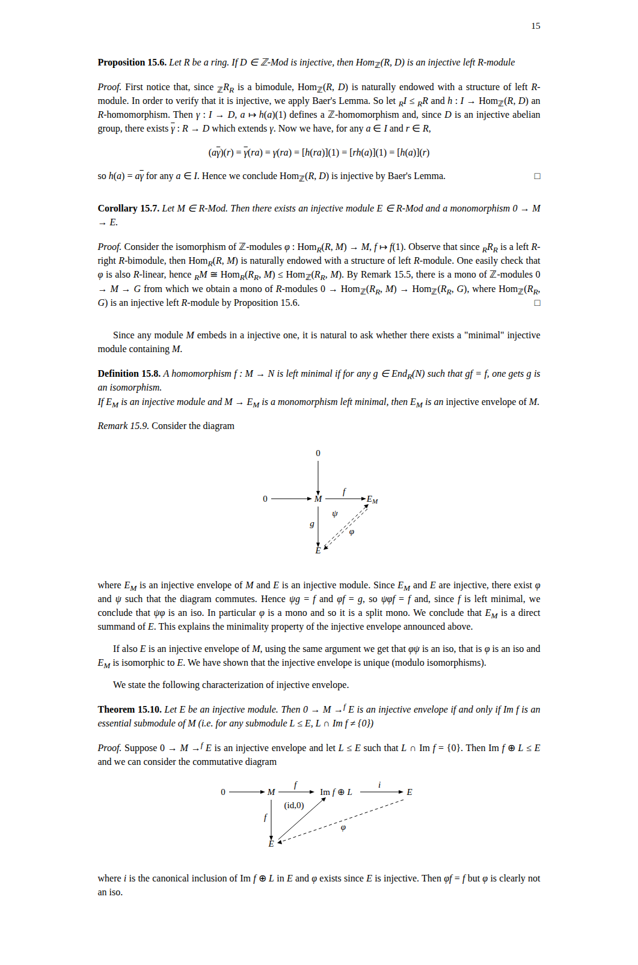15
Proposition 15.6. Let R be a ring. If D ∈ ℤ-Mod is injective, then Homℤ(R, D) is an injective left R-module
Proof. First notice that, since ℤRR is a bimodule, Homℤ(R, D) is naturally endowed with a structure of left R-module. In order to verify that it is injective, we apply Baer's Lemma. So let RI ≤ RR and h : I → Homℤ(R, D) an R-homomorphism. Then γ : I → D, a ↦ h(a)(1) defines a ℤ-homomorphism and, since D is an injective abelian group, there exists γ : R → D which extends γ. Now we have, for any a ∈ I and r ∈ R,
(aγ)(r) = γ(ra) = γ(ra) = [h(ra)](1) = [rh(a)](1) = [h(a)](r)
so h(a) = aγ for any a ∈ I. Hence we conclude Homℤ(R, D) is injective by Baer's Lemma. □
Corollary 15.7. Let M ∈ R-Mod. Then there exists an injective module E ∈ R-Mod and a monomorphism 0 → M → E.
Proof. Consider the isomorphism of ℤ-modules φ : HomR(R, M) → M, f ↦ f(1). Observe that since RRR is a left R- right R-bimodule, then HomR(R, M) is naturally endowed with a structure of left R-module. One easily check that φ is also R-linear, hence RM ≅ HomR(RR, M) ≤ Homℤ(RR, M). By Remark 15.5, there is a mono of ℤ-modules 0 → M → G from which we obtain a mono of R-modules 0 → Homℤ(RR, M) → Homℤ(RR, G), where Homℤ(RR, G) is an injective left R-module by Proposition 15.6. □
Since any module M embeds in a injective one, it is natural to ask whether there exists a "minimal" injective module containing M.
Definition 15.8. A homomorphism f : M → N is left minimal if for any g ∈ EndR(N) such that gf = f, one gets g is an isomorphism.
If EM is an injective module and M → EM is a monomorphism left minimal, then EM is an injective envelope of M.
Remark 15.9. Consider the diagram
0 0 M EM E M -> E_M (f) f M -> E (g) g E -> E_M (psi) dashed ψ E_M -> E (phi) dashed φ
where EM is an injective envelope of M and E is an injective module. Since EM and E are injective, there exist φ and ψ such that the diagram commutes. Hence ψg = f and φf = g, so ψφf = f and, since f is left minimal, we conclude that ψφ is an iso. In particular φ is a mono and so it is a split mono. We conclude that EM is a direct summand of E. This explains the minimality property of the injective envelope announced above.
If also E is an injective envelope of M, using the same argument we get that φψ is an iso, that is φ is an iso and EM is isomorphic to E. We have shown that the injective envelope is unique (modulo isomorphisms).
We state the following characterization of injective envelope.
Theorem 15.10. Let E be an injective module. Then 0 → M →f E is an injective envelope if and only if Im f is an essential submodule of M (i.e. for any submodule L ≤ E, L ∩ Im f ≠ {0})
Proof. Suppose 0 → M →f E is an injective envelope and let L ≤ E such that L ∩ Im f = {0}. Then Im f ⊕ L ≤ E and we can consider the commutative diagram
0 M Im f ⊕ L E E M -> Im f + L (f) f Im f + L -> E (i) i M -> E (f) vertical f E -> Im f + L (id,0) (id,0) φ
where i is the canonical inclusion of Im f ⊕ L in E and φ exists since E is injective. Then φf = f but φ is clearly not an iso.